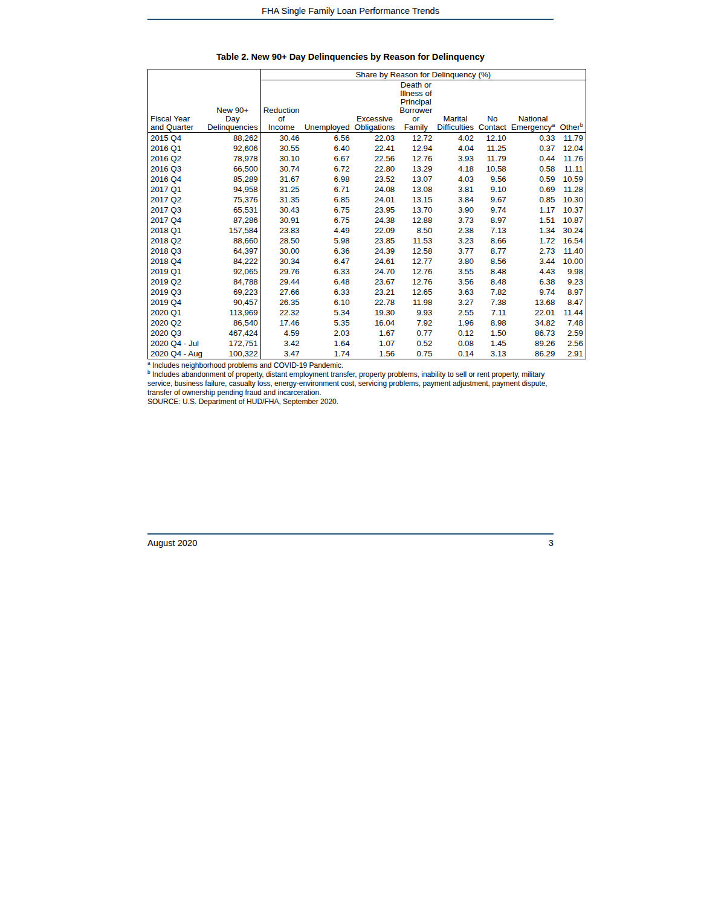FHA Single Family Loan Performance Trends
Table 2. New 90+ Day Delinquencies by Reason for Delinquency
| | Share by Reason for Delinquency (%) |
| --- | --- |
| Fiscal Year and Quarter | New 90+ Day Delinquencies | Reduction of Income | Unemployed | Excessive Obligations | Death or Illness of Principal Borrower or Family | Marital Difficulties | No Contact | National Emergency a | Other b |
| 2015 Q4 | 88,262 | 30.46 | 6.56 | 22.03 | 12.72 | 4.02 | 12.10 | 0.33 | 11.79 |
| 2016 Q1 | 92,606 | 30.55 | 6.40 | 22.41 | 12.94 | 4.04 | 11.25 | 0.37 | 12.04 |
| 2016 Q2 | 78,978 | 30.10 | 6.67 | 22.56 | 12.76 | 3.93 | 11.79 | 0.44 | 11.76 |
| 2016 Q3 | 66,500 | 30.74 | 6.72 | 22.80 | 13.29 | 4.18 | 10.58 | 0.58 | 11.11 |
| 2016 Q4 | 85,289 | 31.67 | 6.98 | 23.52 | 13.07 | 4.03 | 9.56 | 0.59 | 10.59 |
| 2017 Q1 | 94,958 | 31.25 | 6.71 | 24.08 | 13.08 | 3.81 | 9.10 | 0.69 | 11.28 |
| 2017 Q2 | 75,376 | 31.35 | 6.85 | 24.01 | 13.15 | 3.84 | 9.67 | 0.85 | 10.30 |
| 2017 Q3 | 65,531 | 30.43 | 6.75 | 23.95 | 13.70 | 3.90 | 9.74 | 1.17 | 10.37 |
| 2017 Q4 | 87,286 | 30.91 | 6.75 | 24.38 | 12.88 | 3.73 | 8.97 | 1.51 | 10.87 |
| 2018 Q1 | 157,584 | 23.83 | 4.49 | 22.09 | 8.50 | 2.38 | 7.13 | 1.34 | 30.24 |
| 2018 Q2 | 88,660 | 28.50 | 5.98 | 23.85 | 11.53 | 3.23 | 8.66 | 1.72 | 16.54 |
| 2018 Q3 | 64,397 | 30.00 | 6.36 | 24.39 | 12.58 | 3.77 | 8.77 | 2.73 | 11.40 |
| 2018 Q4 | 84,222 | 30.34 | 6.47 | 24.61 | 12.77 | 3.80 | 8.56 | 3.44 | 10.00 |
| 2019 Q1 | 92,065 | 29.76 | 6.33 | 24.70 | 12.76 | 3.55 | 8.48 | 4.43 | 9.98 |
| 2019 Q2 | 84,788 | 29.44 | 6.48 | 23.67 | 12.76 | 3.56 | 8.48 | 6.38 | 9.23 |
| 2019 Q3 | 69,223 | 27.66 | 6.33 | 23.21 | 12.65 | 3.63 | 7.82 | 9.74 | 8.97 |
| 2019 Q4 | 90,457 | 26.35 | 6.10 | 22.78 | 11.98 | 3.27 | 7.38 | 13.68 | 8.47 |
| 2020 Q1 | 113,969 | 22.32 | 5.34 | 19.30 | 9.93 | 2.55 | 7.11 | 22.01 | 11.44 |
| 2020 Q2 | 86,540 | 17.46 | 5.35 | 16.04 | 7.92 | 1.96 | 8.98 | 34.82 | 7.48 |
| 2020 Q3 | 467,424 | 4.59 | 2.03 | 1.67 | 0.77 | 0.12 | 1.50 | 86.73 | 2.59 |
| 2020 Q4 - Jul | 172,751 | 3.42 | 1.64 | 1.07 | 0.52 | 0.08 | 1.45 | 89.26 | 2.56 |
| 2020 Q4 - Aug | 100,322 | 3.47 | 1.74 | 1.56 | 0.75 | 0.14 | 3.13 | 86.29 | 2.91 |
a Includes neighborhood problems and COVID-19 Pandemic.
b Includes abandonment of property, distant employment transfer, property problems, inability to sell or rent property, military service, business failure, casualty loss, energy-environment cost, servicing problems, payment adjustment, payment dispute, transfer of ownership pending fraud and incarceration.
SOURCE: U.S. Department of HUD/FHA, September 2020.
August 2020
3